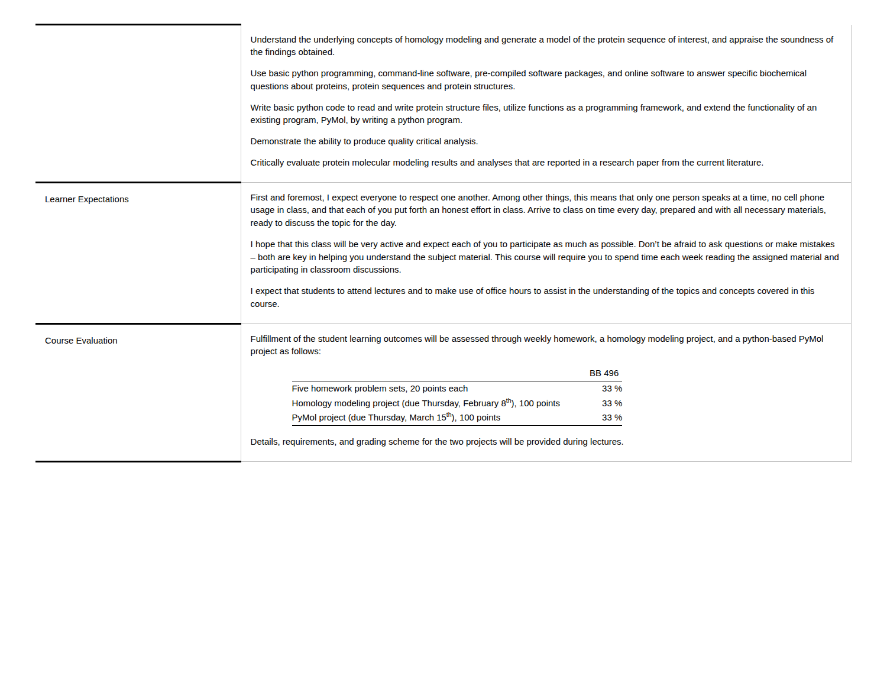| | Understand the underlying concepts of homology modeling and generate a model of the protein sequence of interest, and appraise the soundness of the findings obtained. Use basic python programming, command-line software, pre-compiled software packages, and online software to answer specific biochemical questions about proteins, protein sequences and protein structures. Write basic python code to read and write protein structure files, utilize functions as a programming framework, and extend the functionality of an existing program, PyMol, by writing a python program. Demonstrate the ability to produce quality critical analysis. Critically evaluate protein molecular modeling results and analyses that are reported in a research paper from the current literature. |
| Learner Expectations | First and foremost, I expect everyone to respect one another. Among other things, this means that only one person speaks at a time, no cell phone usage in class, and that each of you put forth an honest effort in class. Arrive to class on time every day, prepared and with all necessary materials, ready to discuss the topic for the day. I hope that this class will be very active and expect each of you to participate as much as possible. Don’t be afraid to ask questions or make mistakes – both are key in helping you understand the subject material. This course will require you to spend time each week reading the assigned material and participating in classroom discussions. I expect that students to attend lectures and to make use of office hours to assist in the understanding of the topics and concepts covered in this course. |
| Course Evaluation | Fulfillment of the student learning outcomes will be assessed through weekly homework, a homology modeling project, and a python-based PyMol project as follows: / / BB 496 / / Five homework problem sets, 20 points each / 33 % / / Homology modeling project (due Thursday, February 8 th ), 100 points / 33 % / / PyMol project (due Thursday, March 15 th ), 100 points / 33 % / Details, requirements, and grading scheme for the two projects will be provided during lectures. |